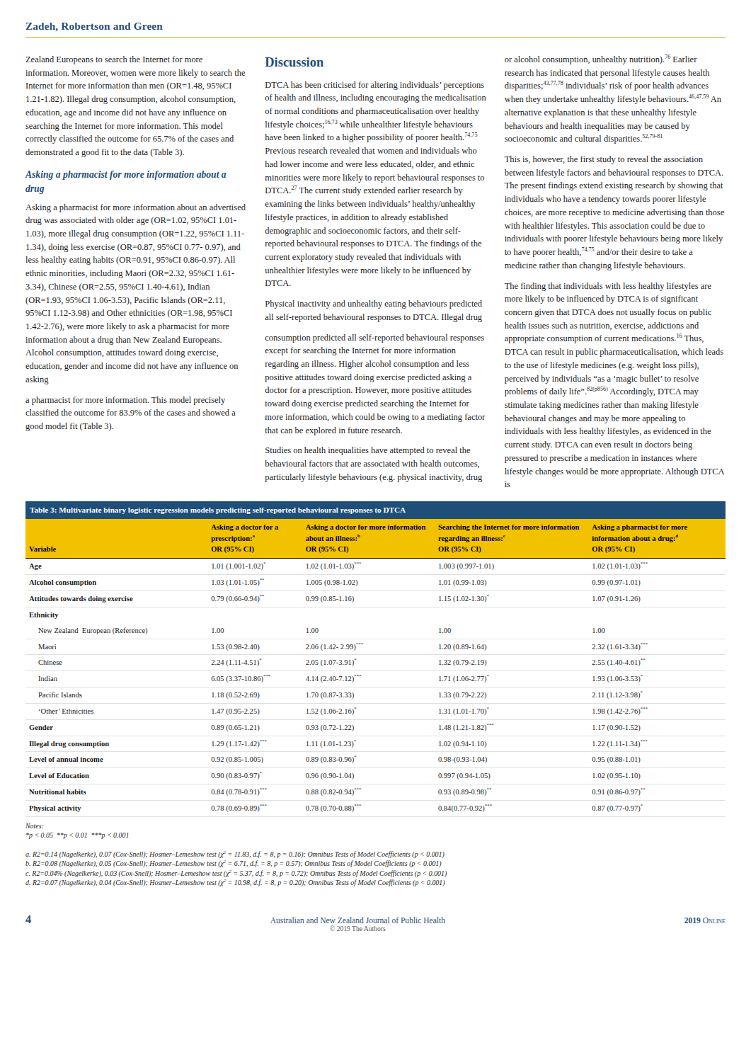Zadeh, Robertson and Green
Zealand Europeans to search the Internet for more information. Moreover, women were more likely to search the Internet for more information than men (OR=1.48, 95%CI 1.21-1.82). Illegal drug consumption, alcohol consumption, education, age and income did not have any influence on searching the Internet for more information. This model correctly classified the outcome for 65.7% of the cases and demonstrated a good fit to the data (Table 3).
Asking a pharmacist for more information about a drug
Asking a pharmacist for more information about an advertised drug was associated with older age (OR=1.02, 95%CI 1.01-1.03), more illegal drug consumption (OR=1.22, 95%CI 1.11-1.34), doing less exercise (OR=0.87, 95%CI 0.77- 0.97), and less healthy eating habits (OR=0.91, 95%CI 0.86-0.97). All ethnic minorities, including Maori (OR=2.32, 95%CI 1.61-3.34), Chinese (OR=2.55, 95%CI 1.40-4.61), Indian (OR=1.93, 95%CI 1.06-3.53), Pacific Islands (OR=2.11, 95%CI 1.12-3.98) and Other ethnicities (OR=1.98, 95%CI 1.42-2.76), were more likely to ask a pharmacist for more information about a drug than New Zealand Europeans. Alcohol consumption, attitudes toward doing exercise, education, gender and income did not have any influence on asking
a pharmacist for more information. This model precisely classified the outcome for 83.9% of the cases and showed a good model fit (Table 3).
Discussion
DTCA has been criticised for altering individuals’ perceptions of health and illness, including encouraging the medicalisation of normal conditions and pharmaceuticalisation over healthy lifestyle choices;16,73 while unhealthier lifestyle behaviours have been linked to a higher possibility of poorer health.74,75 Previous research revealed that women and individuals who had lower income and were less educated, older, and ethnic minorities were more likely to report behavioural responses to DTCA.27 The current study extended earlier research by examining the links between individuals’ healthy/unhealthy lifestyle practices, in addition to already established demographic and socioeconomic factors, and their self-reported behavioural responses to DTCA. The findings of the current exploratory study revealed that individuals with unhealthier lifestyles were more likely to be influenced by DTCA.
Physical inactivity and unhealthy eating behaviours predicted all self-reported behavioural responses to DTCA. Illegal drug
consumption predicted all self-reported behavioural responses except for searching the Internet for more information regarding an illness. Higher alcohol consumption and less positive attitudes toward doing exercise predicted asking a doctor for a prescription. However, more positive attitudes toward doing exercise predicted searching the Internet for more information, which could be owing to a mediating factor that can be explored in future research.
Studies on health inequalities have attempted to reveal the behavioural factors that are associated with health outcomes, particularly lifestyle behaviours (e.g. physical inactivity, drug or alcohol consumption, unhealthy nutrition).76 Earlier research has indicated that personal lifestyle causes health disparities;43,77,78 individuals’ risk of poor health advances when they undertake unhealthy lifestyle behaviours.46,47,59 An alternative explanation is that these unhealthy lifestyle behaviours and health inequalities may be caused by socioeconomic and cultural disparities.52,79-81
This is, however, the first study to reveal the association between lifestyle factors and behavioural responses to DTCA. The present findings extend existing research by showing that individuals who have a tendency towards poorer lifestyle choices, are more receptive to medicine advertising than those with healthier lifestyles. This association could be due to individuals with poorer lifestyle behaviours being more likely to have poorer health,74,75 and/or their desire to take a medicine rather than changing lifestyle behaviours.
The finding that individuals with less healthy lifestyles are more likely to be influenced by DTCA is of significant concern given that DTCA does not usually focus on public health issues such as nutrition, exercise, addictions and appropriate consumption of current medications.16 Thus, DTCA can result in public pharmaceuticalisation, which leads to the use of lifestyle medicines (e.g. weight loss pills), perceived by individuals “as a ‘magic bullet’ to resolve problems of daily life”.82(p856) Accordingly, DTCA may stimulate taking medicines rather than making lifestyle behavioural changes and may be more appealing to individuals with less healthy lifestyles, as evidenced in the current study. DTCA can even result in doctors being pressured to prescribe a medication in instances where lifestyle changes would be more appropriate. Although DTCA is
Table 3: Multivariate binary logistic regression models predicting self-reported behavioural responses to DTCA
| Variable | Asking a doctor for a prescription: a OR (95% CI) | Asking a doctor for more information about an illness: b OR (95% CI) | Searching the Internet for more information regarding an illness: c OR (95% CI) | Asking a pharmacist for more information about a drug: d OR (95% CI) |
| --- | --- | --- | --- | --- |
| Age | 1.01 (1.001-1.02) * | 1.02 (1.01-1.03) *** | 1.003 (0.997-1.01) | 1.02 (1.01-1.03) *** |
| Alcohol consumption | 1.03 (1.01-1.05) ** | 1.005 (0.98-1.02) | 1.01 (0.99-1.03) | 0.99 (0.97-1.01) |
| Attitudes towards doing exercise | 0.79 (0.66-0.94) ** | 0.99 (0.85-1.16) | 1.15 (1.02-1.30) * | 1.07 (0.91-1.26) |
| Ethnicity | | | | |
| New Zealand European (Reference) | 1.00 | 1.00 | 1.00 | 1.00 |
| Maori | 1.53 (0.98-2.40) | 2.06 (1.42- 2.99) *** | 1.20 (0.89-1.64) | 2.32 (1.61-3.34) *** |
| Chinese | 2.24 (1.11-4.51) * | 2.05 (1.07-3.91) * | 1.32 (0.79-2.19) | 2.55 (1.40-4.61) ** |
| Indian | 6.05 (3.37-10.86) *** | 4.14 (2.40-7.12) *** | 1.71 (1.06-2.77) * | 1.93 (1.06-3.53) * |
| Pacific Islands | 1.18 (0.52-2.69) | 1.70 (0.87-3.33) | 1.33 (0.79-2.22) | 2.11 (1.12-3.98) * |
| ‘Other’ Ethnicities | 1.47 (0.95-2.25) | 1.52 (1.06-2.16) * | 1.31 (1.01-1.70) * | 1.98 (1.42-2.76) *** |
| Gender | 0.89 (0.65-1.21) | 0.93 (0.72-1.22) | 1.48 (1.21-1.82) *** | 1.17 (0.90-1.52) |
| Illegal drug consumption | 1.29 (1.17-1.42) *** | 1.11 (1.01-1.23) * | 1.02 (0.94-1.10) | 1.22 (1.11-1.34) *** |
| Level of annual income | 0.92 (0.85-1.005) | 0.89 (0.83-0.96) * | 0.98-(0.93-1.04) | 0.95 (0.88-1.01) |
| Level of Education | 0.90 (0.83-0.97) * | 0.96 (0.90-1.04) | 0.997 (0.94-1.05) | 1.02 (0.95-1.10) |
| Nutritional habits | 0.84 (0.78-0.91) *** | 0.88 (0.82-0.94) *** | 0.93 (0.89-0.98) ** | 0.91 (0.86-0.97) ** |
| Physical activity | 0.78 (0.69-0.89) *** | 0.78 (0.70-0.88) *** | 0.84(0.77-0.92) *** | 0.87 (0.77-0.97) * |
Notes:
*p < 0.05 **p < 0.01 ***p < 0.001
a. R2=0.14 (Nagelkerke), 0.07 (Cox-Snell); Hosmer–Lemeshow test (χ2 = 11.83, d.f. = 8, p = 0.16); Omnibus Tests of Model Coefficients (p < 0.001)
b. R2=0.08 (Nagelkerke), 0.05 (Cox-Snell); Hosmer–Lemeshow test (χ2 = 6.71, d.f. = 8, p = 0.57); Omnibus Tests of Model Coefficients (p < 0.001)
c. R2=0.04% (Nagelkerke), 0.03 (Cox-Snell); Hosmer–Lemeshow test (χ2 = 5.37, d.f. = 8, p = 0.72); Omnibus Tests of Model Coefficients (p < 0.001)
d. R2=0.07 (Nagelkerke), 0.04 (Cox-Snell); Hosmer–Lemeshow test (χ2 = 10.98, d.f. = 8, p = 0.20); Omnibus Tests of Model Coefficients (p < 0.001)
4
Australian and New Zealand Journal of Public Health © 2019 The Authors
2019 Online